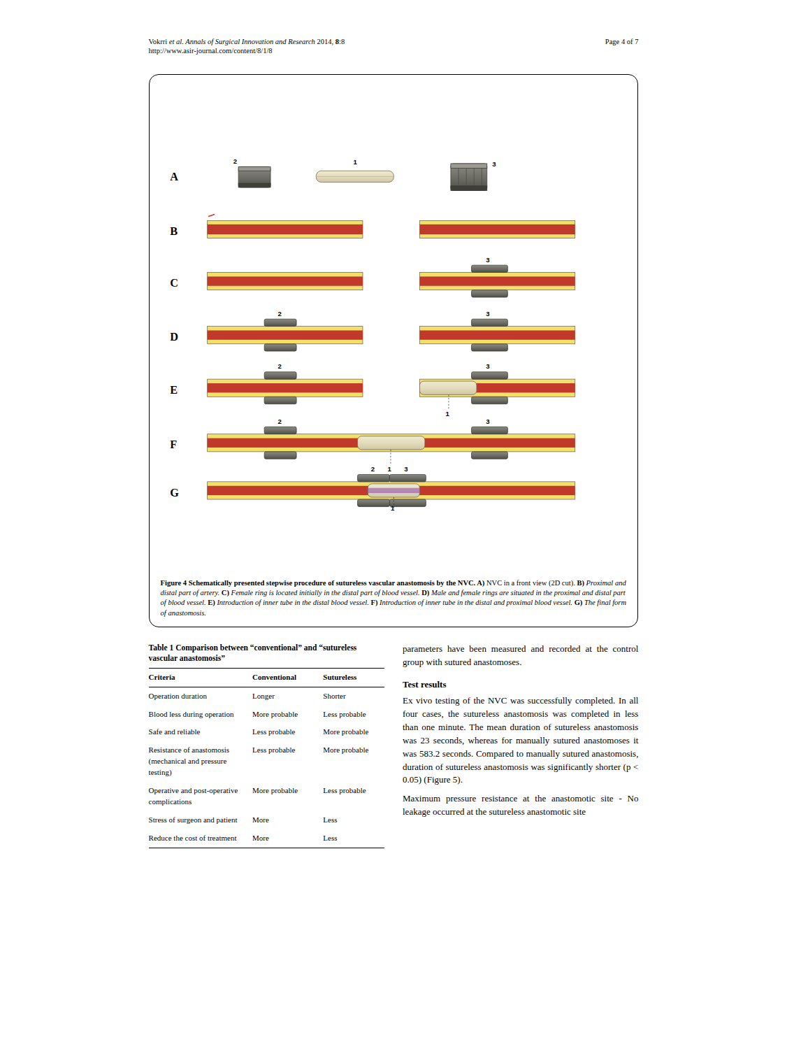Vokrri et al. Annals of Surgical Innovation and Research 2014, 8:8 http://www.asir-journal.com/content/8/1/8
Page 4 of 7
A 2 1 3 B C 3 D 2 3 E 2 3 1 F 2 3 1 G 2 3 1
Figure 4 Schematically presented stepwise procedure of sutureless vascular anastomosis by the NVC. A) NVC in a front view (2D cut). B) Proximal and distal part of artery. C) Female ring is located initially in the distal part of blood vessel. D) Male and female rings are situated in the proximal and distal part of blood vessel. E) Introduction of inner tube in the distal blood vessel. F) Introduction of inner tube in the distal and proximal blood vessel. G) The final form of anastomosis.
Table 1 Comparison between “conventional” and “sutureless vascular anastomosis”
| Criteria | Conventional | Sutureless |
| --- | --- | --- |
| Operation duration | Longer | Shorter |
| Blood less during operation | More probable | Less probable |
| Safe and reliable | Less probable | More probable |
| Resistance of anastomosis (mechanical and pressure testing) | Less probable | More probable |
| Operative and post-operative complications | More probable | Less probable |
| Stress of surgeon and patient | More | Less |
| Reduce the cost of treatment | More | Less |
parameters have been measured and recorded at the control group with sutured anastomoses.
Test results
Ex vivo testing of the NVC was successfully completed. In all four cases, the sutureless anastomosis was completed in less than one minute. The mean duration of sutureless anastomosis was 23 seconds, whereas for manually sutured anastomoses it was 583.2 seconds. Compared to manually sutured anastomosis, duration of sutureless anastomosis was significantly shorter (p < 0.05) (Figure 5).
Maximum pressure resistance at the anastomotic site - No leakage occurred at the sutureless anastomotic site